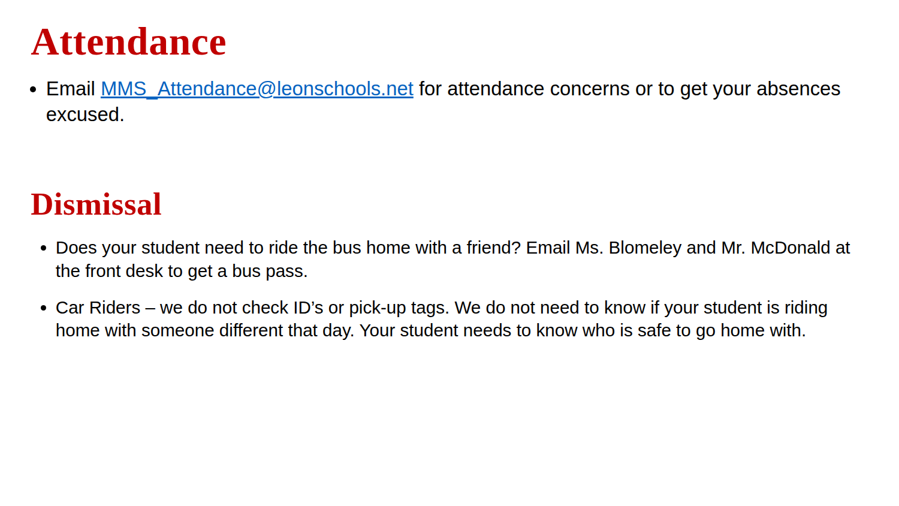Attendance
Email MMS_Attendance@leonschools.net for attendance concerns or to get your absences excused.
Dismissal
Does your student need to ride the bus home with a friend? Email Ms. Blomeley and Mr. McDonald at the front desk to get a bus pass.
Car Riders – we do not check ID’s or pick-up tags. We do not need to know if your student is riding home with someone different that day. Your student needs to know who is safe to go home with.